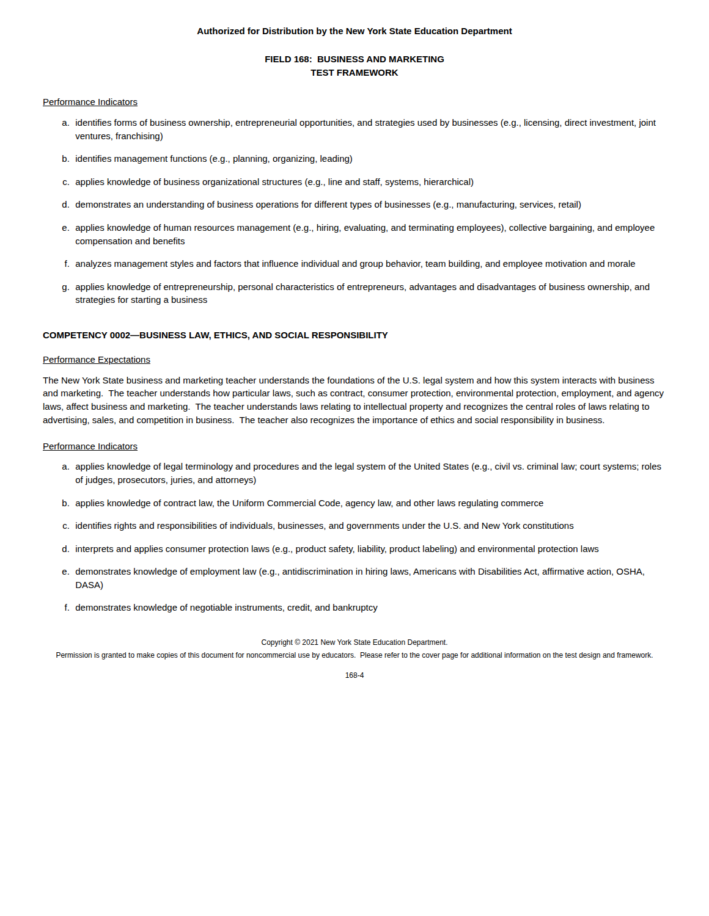Authorized for Distribution by the New York State Education Department
FIELD 168: BUSINESS AND MARKETING TEST FRAMEWORK
Performance Indicators
identifies forms of business ownership, entrepreneurial opportunities, and strategies used by businesses (e.g., licensing, direct investment, joint ventures, franchising)
identifies management functions (e.g., planning, organizing, leading)
applies knowledge of business organizational structures (e.g., line and staff, systems, hierarchical)
demonstrates an understanding of business operations for different types of businesses (e.g., manufacturing, services, retail)
applies knowledge of human resources management (e.g., hiring, evaluating, and terminating employees), collective bargaining, and employee compensation and benefits
analyzes management styles and factors that influence individual and group behavior, team building, and employee motivation and morale
applies knowledge of entrepreneurship, personal characteristics of entrepreneurs, advantages and disadvantages of business ownership, and strategies for starting a business
COMPETENCY 0002—BUSINESS LAW, ETHICS, AND SOCIAL RESPONSIBILITY
Performance Expectations
The New York State business and marketing teacher understands the foundations of the U.S. legal system and how this system interacts with business and marketing. The teacher understands how particular laws, such as contract, consumer protection, environmental protection, employment, and agency laws, affect business and marketing. The teacher understands laws relating to intellectual property and recognizes the central roles of laws relating to advertising, sales, and competition in business. The teacher also recognizes the importance of ethics and social responsibility in business.
Performance Indicators
applies knowledge of legal terminology and procedures and the legal system of the United States (e.g., civil vs. criminal law; court systems; roles of judges, prosecutors, juries, and attorneys)
applies knowledge of contract law, the Uniform Commercial Code, agency law, and other laws regulating commerce
identifies rights and responsibilities of individuals, businesses, and governments under the U.S. and New York constitutions
interprets and applies consumer protection laws (e.g., product safety, liability, product labeling) and environmental protection laws
demonstrates knowledge of employment law (e.g., antidiscrimination in hiring laws, Americans with Disabilities Act, affirmative action, OSHA, DASA)
demonstrates knowledge of negotiable instruments, credit, and bankruptcy
Copyright © 2021 New York State Education Department.
Permission is granted to make copies of this document for noncommercial use by educators. Please refer to the cover page for additional information on the test design and framework.
168-4